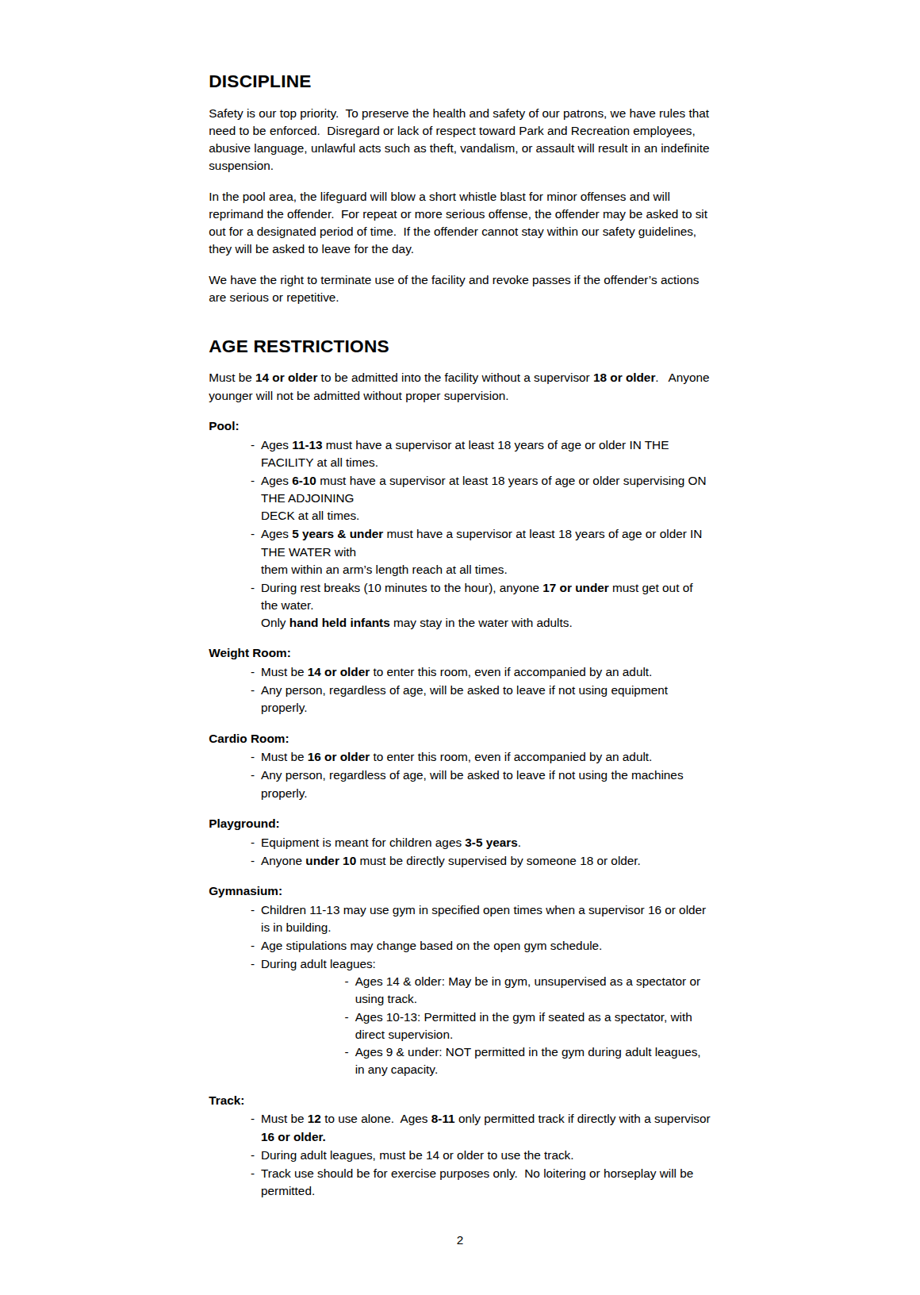DISCIPLINE
Safety is our top priority. To preserve the health and safety of our patrons, we have rules that need to be enforced. Disregard or lack of respect toward Park and Recreation employees, abusive language, unlawful acts such as theft, vandalism, or assault will result in an indefinite suspension.
In the pool area, the lifeguard will blow a short whistle blast for minor offenses and will reprimand the offender. For repeat or more serious offense, the offender may be asked to sit out for a designated period of time. If the offender cannot stay within our safety guidelines, they will be asked to leave for the day.
We have the right to terminate use of the facility and revoke passes if the offender’s actions are serious or repetitive.
AGE RESTRICTIONS
Must be 14 or older to be admitted into the facility without a supervisor 18 or older. Anyone younger will not be admitted without proper supervision.
Pool:
Ages 11-13 must have a supervisor at least 18 years of age or older IN THE FACILITY at all times.
Ages 6-10 must have a supervisor at least 18 years of age or older supervising ON THE ADJOININGDECK at all times.
Ages 5 years & under must have a supervisor at least 18 years of age or older IN THE WATER withthem within an arm’s length reach at all times.
During rest breaks (10 minutes to the hour), anyone 17 or under must get out of the water.Only hand held infants may stay in the water with adults.
Weight Room:
Must be 14 or older to enter this room, even if accompanied by an adult.
Any person, regardless of age, will be asked to leave if not using equipment properly.
Cardio Room:
Must be 16 or older to enter this room, even if accompanied by an adult.
Any person, regardless of age, will be asked to leave if not using the machines properly.
Playground:
Equipment is meant for children ages 3-5 years.
Anyone under 10 must be directly supervised by someone 18 or older.
Gymnasium:
Children 11-13 may use gym in specified open times when a supervisor 16 or older is in building.
Age stipulations may change based on the open gym schedule.
During adult leagues:
Ages 14 & older: May be in gym, unsupervised as a spectator or using track.
Ages 10-13: Permitted in the gym if seated as a spectator, with direct supervision.
Ages 9 & under: NOT permitted in the gym during adult leagues, in any capacity.
Track:
Must be 12 to use alone. Ages 8-11 only permitted track if directly with a supervisor 16 or older.
During adult leagues, must be 14 or older to use the track.
Track use should be for exercise purposes only. No loitering or horseplay will be permitted.
2